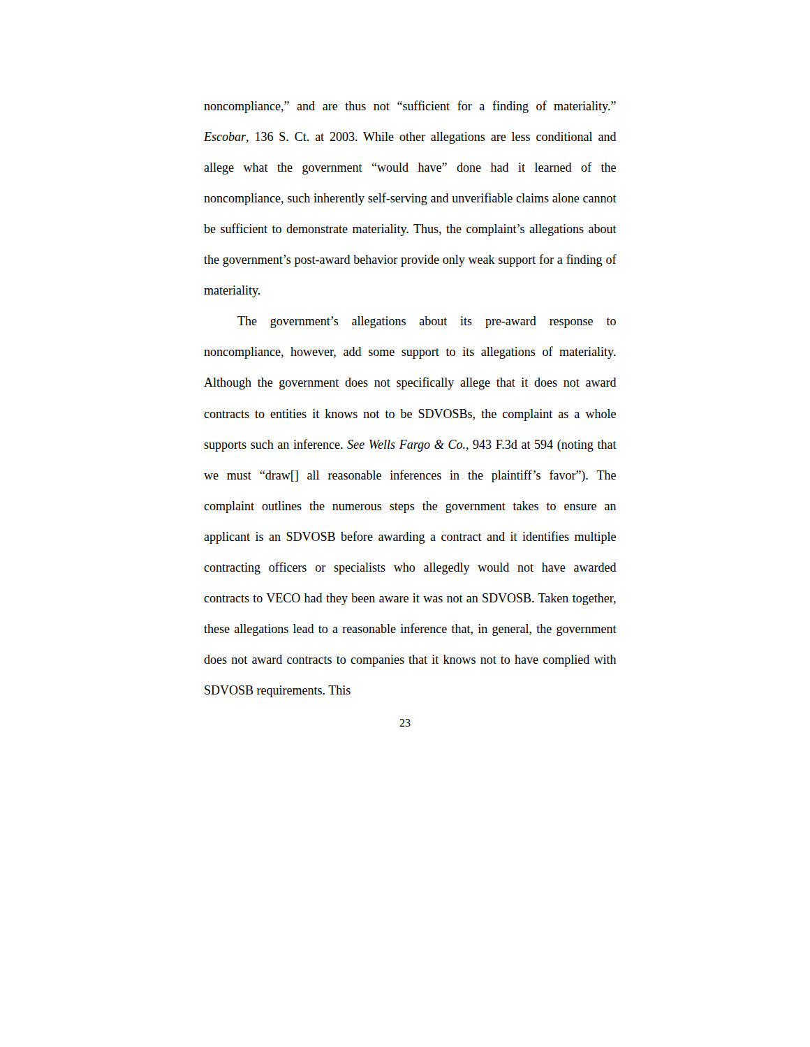noncompliance,” and are thus not “sufficient for a finding of materiality.” Escobar, 136 S. Ct. at 2003. While other allegations are less conditional and allege what the government “would have” done had it learned of the noncompliance, such inherently self-serving and unverifiable claims alone cannot be sufficient to demonstrate materiality. Thus, the complaint’s allegations about the government’s post-award behavior provide only weak support for a finding of materiality.
The government’s allegations about its pre-award response to noncompliance, however, add some support to its allegations of materiality. Although the government does not specifically allege that it does not award contracts to entities it knows not to be SDVOSBs, the complaint as a whole supports such an inference. See Wells Fargo & Co., 943 F.3d at 594 (noting that we must “draw[] all reasonable inferences in the plaintiff’s favor”). The complaint outlines the numerous steps the government takes to ensure an applicant is an SDVOSB before awarding a contract and it identifies multiple contracting officers or specialists who allegedly would not have awarded contracts to VECO had they been aware it was not an SDVOSB. Taken together, these allegations lead to a reasonable inference that, in general, the government does not award contracts to companies that it knows not to have complied with SDVOSB requirements. This
23